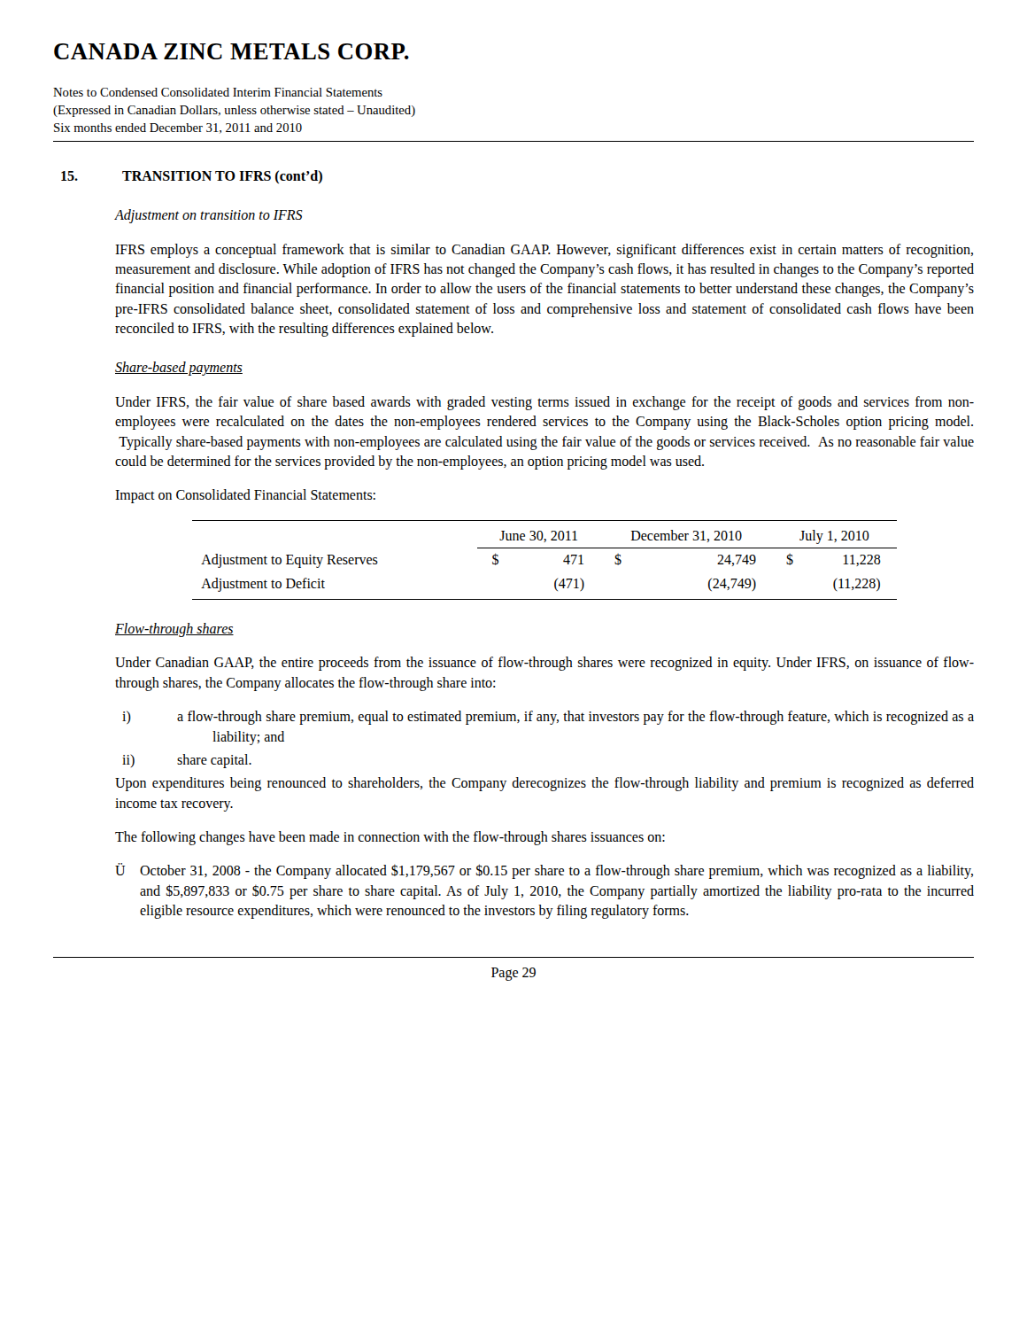CANADA ZINC METALS CORP.
Notes to Condensed Consolidated Interim Financial Statements
(Expressed in Canadian Dollars, unless otherwise stated – Unaudited)
Six months ended December 31, 2011 and 2010
15.
TRANSITION TO IFRS (cont’d)
Adjustment on transition to IFRS
IFRS employs a conceptual framework that is similar to Canadian GAAP. However, significant differences exist in certain matters of recognition, measurement and disclosure. While adoption of IFRS has not changed the Company’s cash flows, it has resulted in changes to the Company’s reported financial position and financial performance. In order to allow the users of the financial statements to better understand these changes, the Company’s pre-IFRS consolidated balance sheet, consolidated statement of loss and comprehensive loss and statement of consolidated cash flows have been reconciled to IFRS, with the resulting differences explained below.
Share-based payments
Under IFRS, the fair value of share based awards with graded vesting terms issued in exchange for the receipt of goods and services from non-employees were recalculated on the dates the non-employees rendered services to the Company using the Black-Scholes option pricing model. Typically share-based payments with non-employees are calculated using the fair value of the goods or services received. As no reasonable fair value could be determined for the services provided by the non-employees, an option pricing model was used.
Impact on Consolidated Financial Statements:
| | June 30, 2011 | December 31, 2010 | July 1, 2010 |
| --- | --- | --- | --- |
| Adjustment to Equity Reserves | $ | 471 | $ | 24,749 | $ | 11,228 |
| Adjustment to Deficit | | (471) | | (24,749) | | (11,228) |
Flow-through shares
Under Canadian GAAP, the entire proceeds from the issuance of flow-through shares were recognized in equity. Under IFRS, on issuance of flow-through shares, the Company allocates the flow-through share into:
a flow-through share premium, equal to estimated premium, if any, that investors pay for the flow-through feature, which is recognized as a liability; and
share capital.
Upon expenditures being renounced to shareholders, the Company derecognizes the flow-through liability and premium is recognized as deferred income tax recovery.
The following changes have been made in connection with the flow-through shares issuances on:
Ü
October 31, 2008 - the Company allocated $1,179,567 or $0.15 per share to a flow-through share premium, which was recognized as a liability, and $5,897,833 or $0.75 per share to share capital. As of July 1, 2010, the Company partially amortized the liability pro-rata to the incurred eligible resource expenditures, which were renounced to the investors by filing regulatory forms.
Page 29